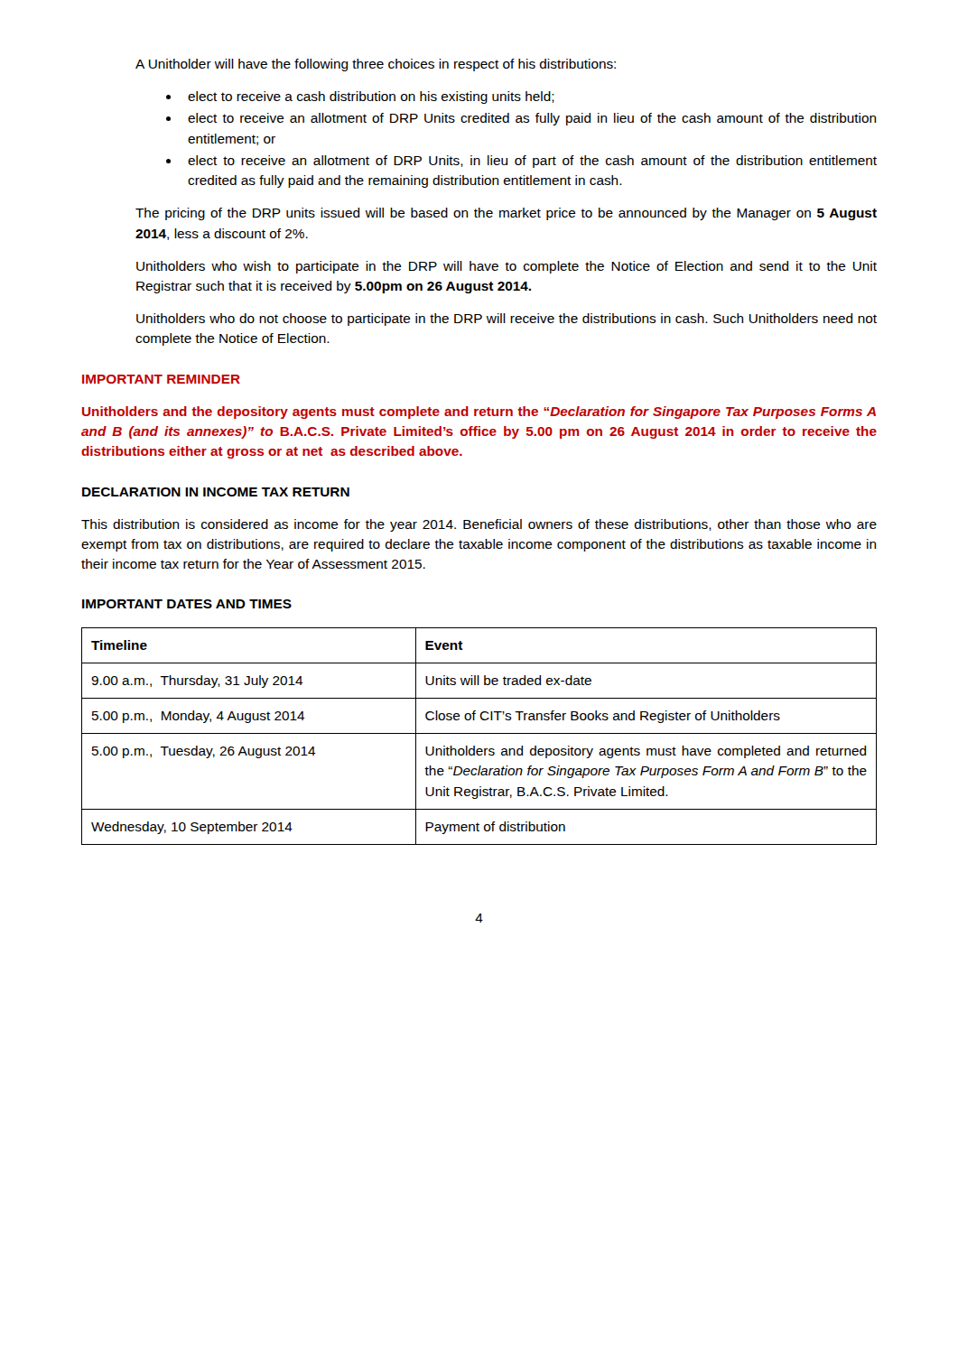A Unitholder will have the following three choices in respect of his distributions:
elect to receive a cash distribution on his existing units held;
elect to receive an allotment of DRP Units credited as fully paid in lieu of the cash amount of the distribution entitlement; or
elect to receive an allotment of DRP Units, in lieu of part of the cash amount of the distribution entitlement credited as fully paid and the remaining distribution entitlement in cash.
The pricing of the DRP units issued will be based on the market price to be announced by the Manager on 5 August 2014, less a discount of 2%.
Unitholders who wish to participate in the DRP will have to complete the Notice of Election and send it to the Unit Registrar such that it is received by 5.00pm on 26 August 2014.
Unitholders who do not choose to participate in the DRP will receive the distributions in cash. Such Unitholders need not complete the Notice of Election.
IMPORTANT REMINDER
Unitholders and the depository agents must complete and return the “Declaration for Singapore Tax Purposes Forms A and B (and its annexes)” to B.A.C.S. Private Limited’s office by 5.00 pm on 26 August 2014 in order to receive the distributions either at gross or at net as described above.
DECLARATION IN INCOME TAX RETURN
This distribution is considered as income for the year 2014. Beneficial owners of these distributions, other than those who are exempt from tax on distributions, are required to declare the taxable income component of the distributions as taxable income in their income tax return for the Year of Assessment 2015.
IMPORTANT DATES AND TIMES
| Timeline | Event |
| --- | --- |
| 9.00 a.m., Thursday, 31 July 2014 | Units will be traded ex-date |
| 5.00 p.m., Monday, 4 August 2014 | Close of CIT’s Transfer Books and Register of Unitholders |
| 5.00 p.m., Tuesday, 26 August 2014 | Unitholders and depository agents must have completed and returned the “ Declaration for Singapore Tax Purposes Form A and Form B ” to the Unit Registrar, B.A.C.S. Private Limited. |
| Wednesday, 10 September 2014 | Payment of distribution |
4